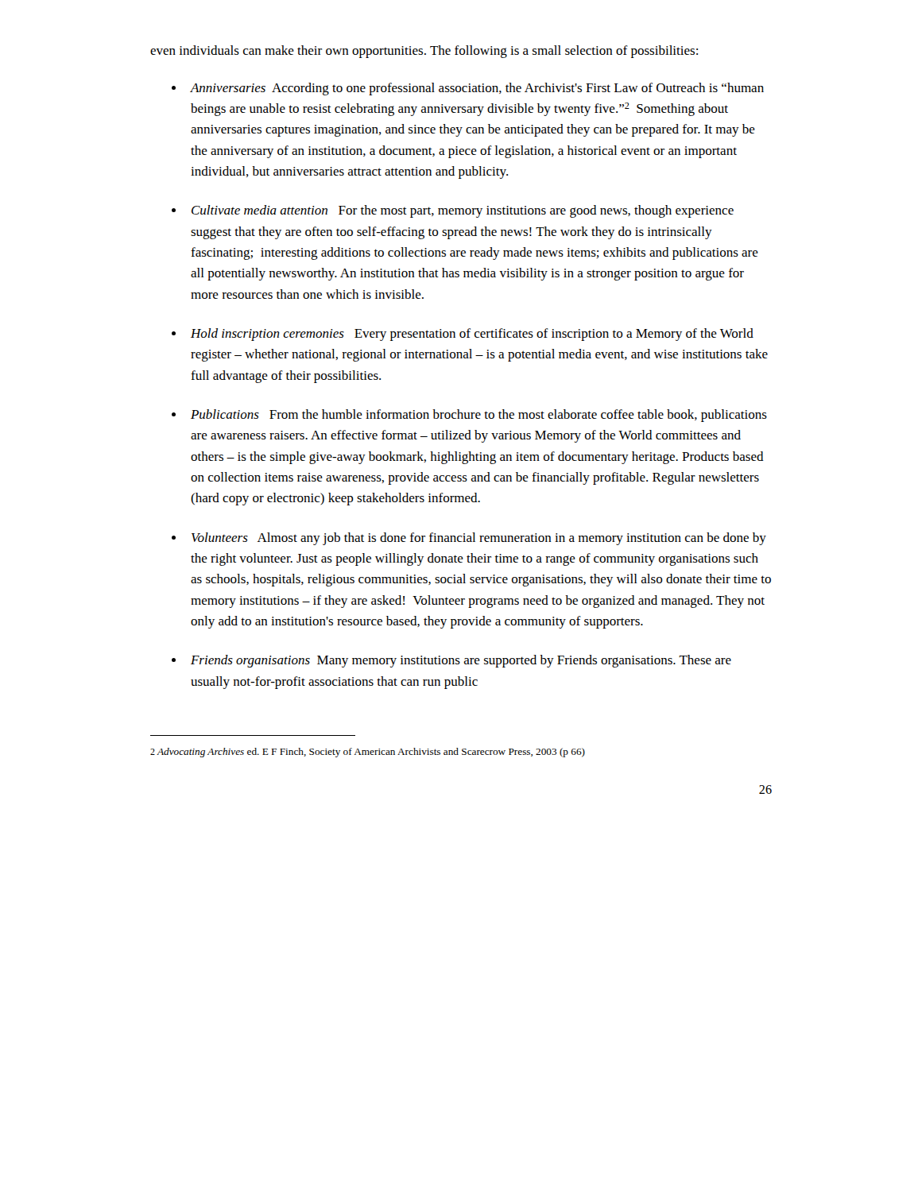even individuals can make their own opportunities. The following is a small selection of possibilities:
Anniversaries According to one professional association, the Archivist's First Law of Outreach is “human beings are unable to resist celebrating any anniversary divisible by twenty five.”2 Something about anniversaries captures imagination, and since they can be anticipated they can be prepared for. It may be the anniversary of an institution, a document, a piece of legislation, a historical event or an important individual, but anniversaries attract attention and publicity.
Cultivate media attention For the most part, memory institutions are good news, though experience suggest that they are often too self-effacing to spread the news! The work they do is intrinsically fascinating; interesting additions to collections are ready made news items; exhibits and publications are all potentially newsworthy. An institution that has media visibility is in a stronger position to argue for more resources than one which is invisible.
Hold inscription ceremonies Every presentation of certificates of inscription to a Memory of the World register – whether national, regional or international – is a potential media event, and wise institutions take full advantage of their possibilities.
Publications From the humble information brochure to the most elaborate coffee table book, publications are awareness raisers. An effective format – utilized by various Memory of the World committees and others – is the simple give-away bookmark, highlighting an item of documentary heritage. Products based on collection items raise awareness, provide access and can be financially profitable. Regular newsletters (hard copy or electronic) keep stakeholders informed.
Volunteers Almost any job that is done for financial remuneration in a memory institution can be done by the right volunteer. Just as people willingly donate their time to a range of community organisations such as schools, hospitals, religious communities, social service organisations, they will also donate their time to memory institutions – if they are asked! Volunteer programs need to be organized and managed. They not only add to an institution's resource based, they provide a community of supporters.
Friends organisations Many memory institutions are supported by Friends organisations. These are usually not-for-profit associations that can run public
2 Advocating Archives ed. E F Finch, Society of American Archivists and Scarecrow Press, 2003 (p 66)
26